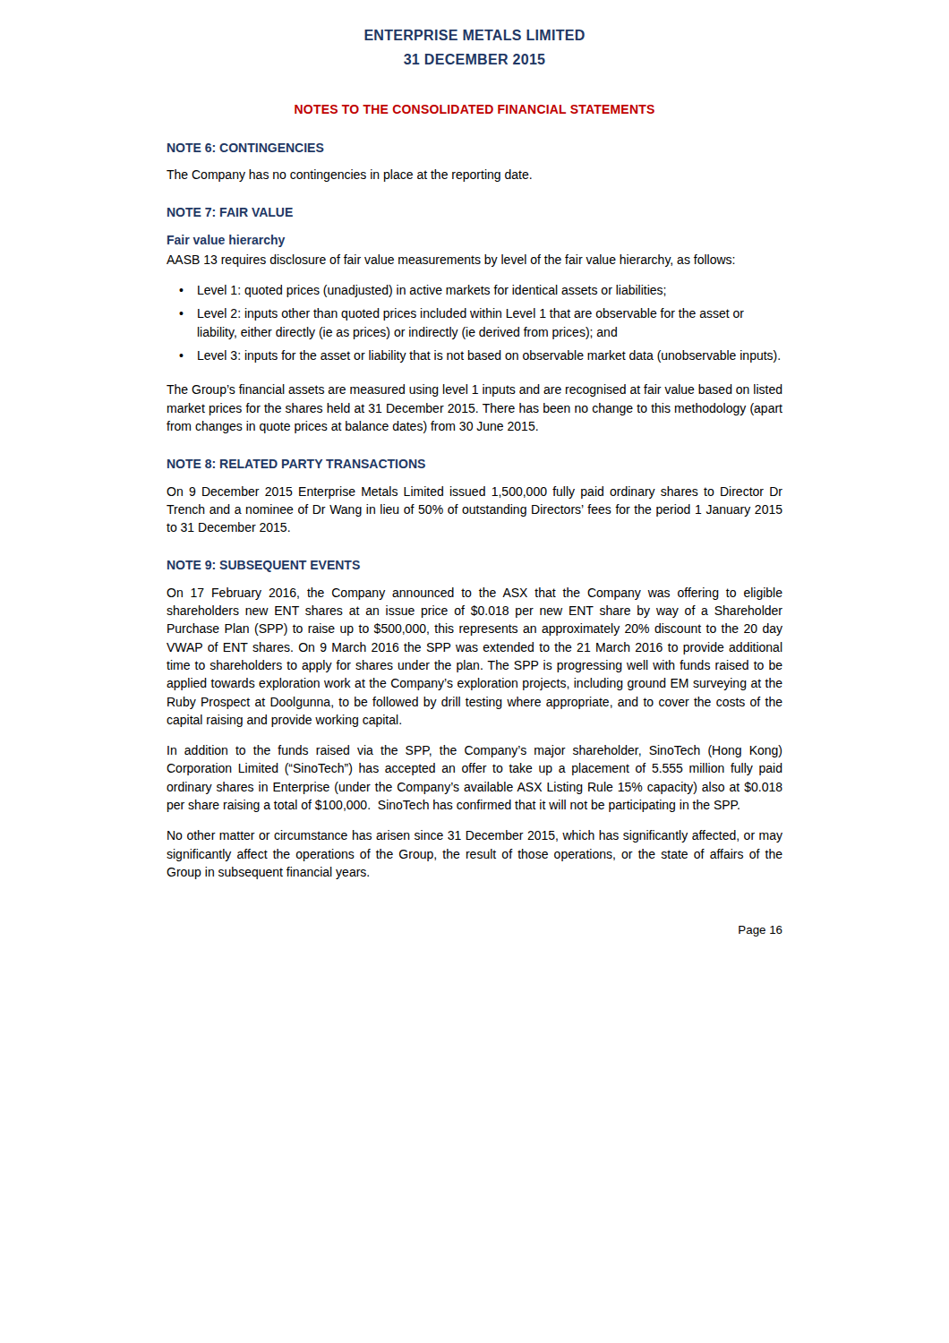ENTERPRISE METALS LIMITED
31 DECEMBER 2015
NOTES TO THE CONSOLIDATED FINANCIAL STATEMENTS
NOTE 6: CONTINGENCIES
The Company has no contingencies in place at the reporting date.
NOTE 7: FAIR VALUE
Fair value hierarchy
AASB 13 requires disclosure of fair value measurements by level of the fair value hierarchy, as follows:
Level 1: quoted prices (unadjusted) in active markets for identical assets or liabilities;
Level 2: inputs other than quoted prices included within Level 1 that are observable for the asset or liability, either directly (ie as prices) or indirectly (ie derived from prices); and
Level 3: inputs for the asset or liability that is not based on observable market data (unobservable inputs).
The Group’s financial assets are measured using level 1 inputs and are recognised at fair value based on listed market prices for the shares held at 31 December 2015. There has been no change to this methodology (apart from changes in quote prices at balance dates) from 30 June 2015.
NOTE 8: RELATED PARTY TRANSACTIONS
On 9 December 2015 Enterprise Metals Limited issued 1,500,000 fully paid ordinary shares to Director Dr Trench and a nominee of Dr Wang in lieu of 50% of outstanding Directors’ fees for the period 1 January 2015 to 31 December 2015.
NOTE 9: SUBSEQUENT EVENTS
On 17 February 2016, the Company announced to the ASX that the Company was offering to eligible shareholders new ENT shares at an issue price of $0.018 per new ENT share by way of a Shareholder Purchase Plan (SPP) to raise up to $500,000, this represents an approximately 20% discount to the 20 day VWAP of ENT shares. On 9 March 2016 the SPP was extended to the 21 March 2016 to provide additional time to shareholders to apply for shares under the plan. The SPP is progressing well with funds raised to be applied towards exploration work at the Company’s exploration projects, including ground EM surveying at the Ruby Prospect at Doolgunna, to be followed by drill testing where appropriate, and to cover the costs of the capital raising and provide working capital.
In addition to the funds raised via the SPP, the Company’s major shareholder, SinoTech (Hong Kong) Corporation Limited (“SinoTech”) has accepted an offer to take up a placement of 5.555 million fully paid ordinary shares in Enterprise (under the Company’s available ASX Listing Rule 15% capacity) also at $0.018 per share raising a total of $100,000. SinoTech has confirmed that it will not be participating in the SPP.
No other matter or circumstance has arisen since 31 December 2015, which has significantly affected, or may significantly affect the operations of the Group, the result of those operations, or the state of affairs of the Group in subsequent financial years.
Page 16